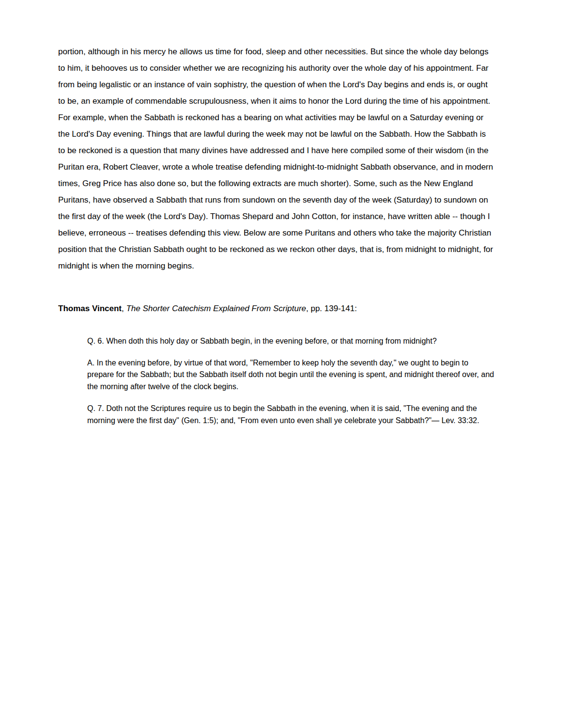portion, although in his mercy he allows us time for food, sleep and other necessities. But since the whole day belongs to him, it behooves us to consider whether we are recognizing his authority over the whole day of his appointment. Far from being legalistic or an instance of vain sophistry, the question of when the Lord's Day begins and ends is, or ought to be, an example of commendable scrupulousness, when it aims to honor the Lord during the time of his appointment. For example, when the Sabbath is reckoned has a bearing on what activities may be lawful on a Saturday evening or the Lord's Day evening. Things that are lawful during the week may not be lawful on the Sabbath. How the Sabbath is to be reckoned is a question that many divines have addressed and I have here compiled some of their wisdom (in the Puritan era, Robert Cleaver, wrote a whole treatise defending midnight-to-midnight Sabbath observance, and in modern times, Greg Price has also done so, but the following extracts are much shorter). Some, such as the New England Puritans, have observed a Sabbath that runs from sundown on the seventh day of the week (Saturday) to sundown on the first day of the week (the Lord's Day). Thomas Shepard and John Cotton, for instance, have written able -- though I believe, erroneous -- treatises defending this view. Below are some Puritans and others who take the majority Christian position that the Christian Sabbath ought to be reckoned as we reckon other days, that is, from midnight to midnight, for midnight is when the morning begins.
Thomas Vincent, The Shorter Catechism Explained From Scripture, pp. 139-141:
Q. 6. When doth this holy day or Sabbath begin, in the evening before, or that morning from midnight?
A. In the evening before, by virtue of that word, "Remember to keep holy the seventh day," we ought to begin to prepare for the Sabbath; but the Sabbath itself doth not begin until the evening is spent, and midnight thereof over, and the morning after twelve of the clock begins.
Q. 7. Doth not the Scriptures require us to begin the Sabbath in the evening, when it is said, "The evening and the morning were the first day" (Gen. 1:5); and, "From even unto even shall ye celebrate your Sabbath?"— Lev. 33:32.